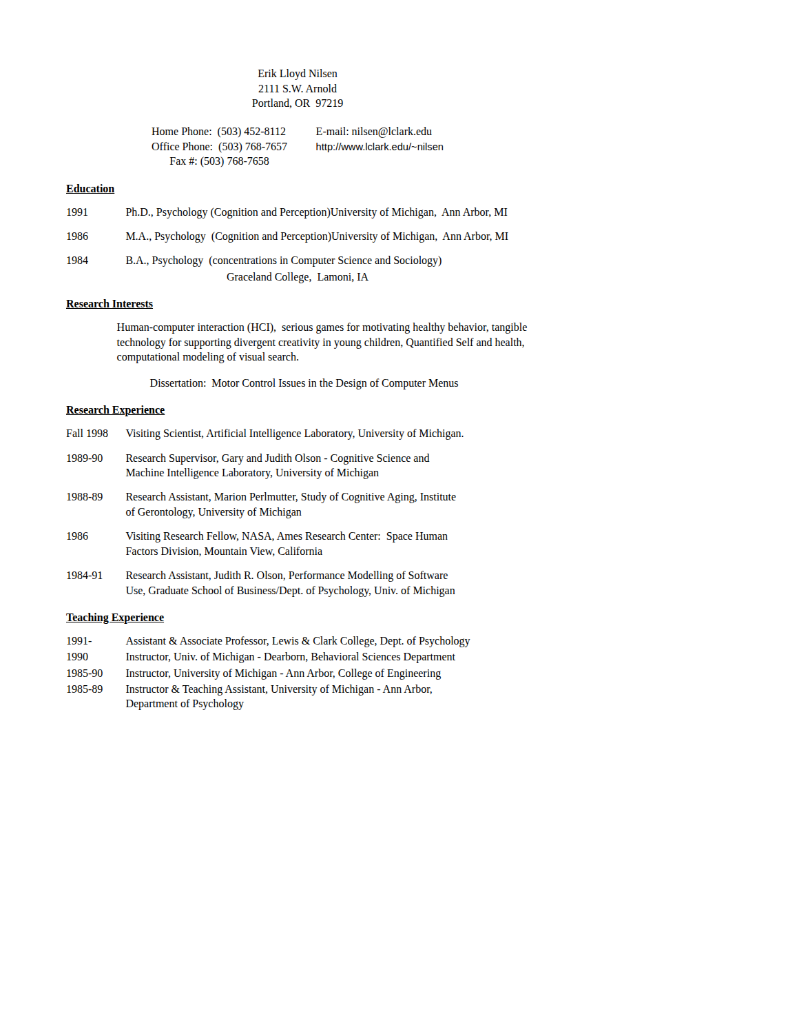Erik Lloyd Nilsen 2111 S.W. Arnold Portland, OR 97219
| Home Phone: (503) 452-8112 | E-mail: nilsen@lclark.edu |
| Office Phone: (503) 768-7657 | http://www.lclark.edu/~nilsen |
| Fax #: (503) 768-7658 | |
Education
1991
Ph.D., Psychology (Cognition and Perception)University of Michigan, Ann Arbor, MI
1986
M.A., Psychology (Cognition and Perception)University of Michigan, Ann Arbor, MI
1984
B.A., Psychology (concentrations in Computer Science and Sociology)
Graceland College, Lamoni, IA
Research Interests
Human-computer interaction (HCI), serious games for motivating healthy behavior, tangible technology for supporting divergent creativity in young children, Quantified Self and health, computational modeling of visual search.
Dissertation: Motor Control Issues in the Design of Computer Menus
Research Experience
Fall 1998
Visiting Scientist, Artificial Intelligence Laboratory, University of Michigan.
1989-90
Research Supervisor, Gary and Judith Olson - Cognitive Science and
Machine Intelligence Laboratory, University of Michigan
1988-89
Research Assistant, Marion Perlmutter, Study of Cognitive Aging, Institute
of Gerontology, University of Michigan
1986
Visiting Research Fellow, NASA, Ames Research Center: Space Human
Factors Division, Mountain View, California
1984-91
Research Assistant, Judith R. Olson, Performance Modelling of Software
Use, Graduate School of Business/Dept. of Psychology, Univ. of Michigan
Teaching Experience
1991-
Assistant & Associate Professor, Lewis & Clark College, Dept. of Psychology
1990
Instructor, Univ. of Michigan - Dearborn, Behavioral Sciences Department
1985-90
Instructor, University of Michigan - Ann Arbor, College of Engineering
1985-89
Instructor & Teaching Assistant, University of Michigan - Ann Arbor,
Department of Psychology